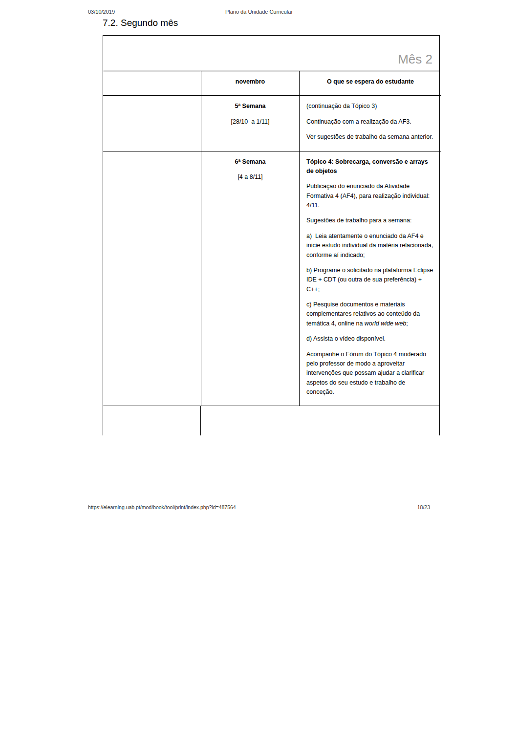03/10/2019
Plano da Unidade Curricular
7.2. Segundo mês
Mês 2
| | novembro | O que se espera do estudante |
| | 5ª Semana [28/10 a 1/11] | (continuação da Tópico 3) Continuação com a realização da AF3. Ver sugestões de trabalho da semana anterior. |
| | 6ª Semana [4 a 8/11] | Tópico 4: Sobrecarga, conversão e arrays de objetos Publicação do enunciado da Atividade Formativa 4 (AF4), para realização individual: 4/11. Sugestões de trabalho para a semana: a) Leia atentamente o enunciado da AF4 e inicie estudo individual da matéria relacionada, conforme aí indicado; b) Programe o solicitado na plataforma Eclipse IDE + CDT (ou outra de sua preferência) + C++; c) Pesquise documentos e materiais complementares relativos ao conteúdo da temática 4, online na world wide web ; d) Assista o vídeo disponível. Acompanhe o Fórum do Tópico 4 moderado pelo professor de modo a aproveitar intervenções que possam ajudar a clarificar aspetos do seu estudo e trabalho de conceção. |
https://elearning.uab.pt/mod/book/tool/print/index.php?id=487564
18/23